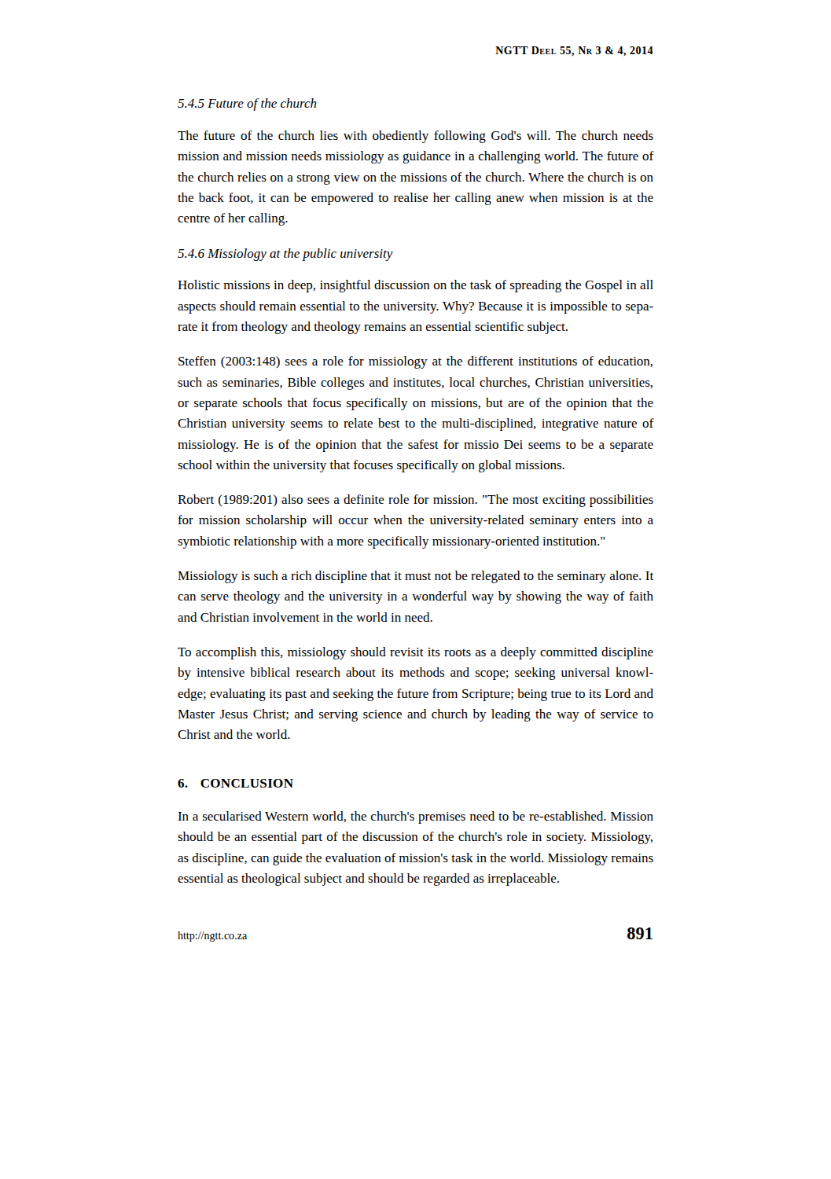NGTT Deel 55, Nr 3 & 4, 2014
5.4.5 Future of the church
The future of the church lies with obediently following God's will. The church needs mission and mission needs missiology as guidance in a challenging world. The future of the church relies on a strong view on the missions of the church. Where the church is on the back foot, it can be empowered to realise her calling anew when mission is at the centre of her calling.
5.4.6 Missiology at the public university
Holistic missions in deep, insightful discussion on the task of spreading the Gospel in all aspects should remain essential to the university. Why? Because it is impossible to separate it from theology and theology remains an essential scientific subject.
Steffen (2003:148) sees a role for missiology at the different institutions of education, such as seminaries, Bible colleges and institutes, local churches, Christian universities, or separate schools that focus specifically on missions, but are of the opinion that the Christian university seems to relate best to the multi-disciplined, integrative nature of missiology. He is of the opinion that the safest for missio Dei seems to be a separate school within the university that focuses specifically on global missions.
Robert (1989:201) also sees a definite role for mission. "The most exciting possibilities for mission scholarship will occur when the university-related seminary enters into a symbiotic relationship with a more specifically missionary-oriented institution."
Missiology is such a rich discipline that it must not be relegated to the seminary alone. It can serve theology and the university in a wonderful way by showing the way of faith and Christian involvement in the world in need.
To accomplish this, missiology should revisit its roots as a deeply committed discipline by intensive biblical research about its methods and scope; seeking universal knowledge; evaluating its past and seeking the future from Scripture; being true to its Lord and Master Jesus Christ; and serving science and church by leading the way of service to Christ and the world.
6. CONCLUSION
In a secularised Western world, the church's premises need to be re-established. Mission should be an essential part of the discussion of the church's role in society. Missiology, as discipline, can guide the evaluation of mission's task in the world. Missiology remains essential as theological subject and should be regarded as irreplaceable.
http://ngtt.co.za 891